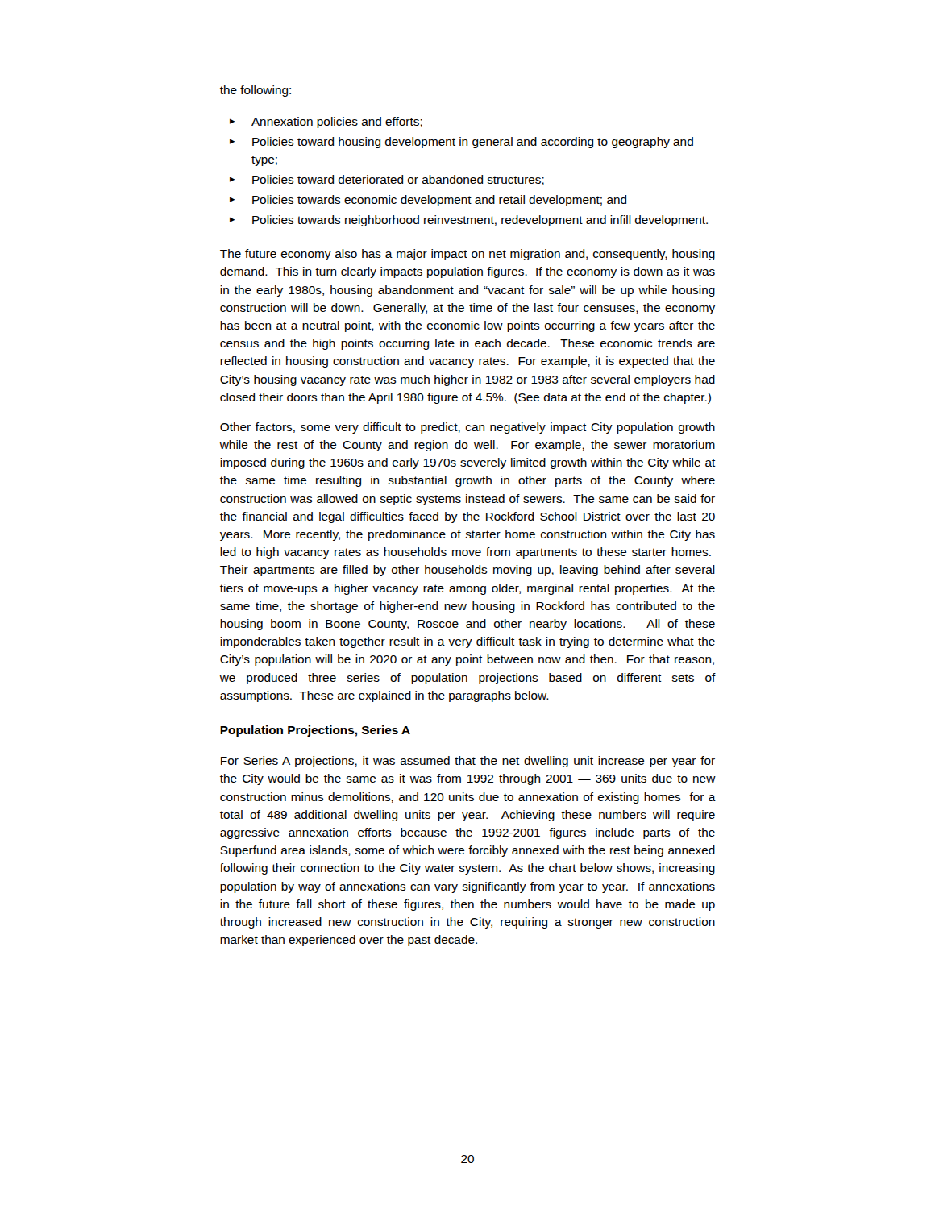the following:
Annexation policies and efforts;
Policies toward housing development in general and according to geography and type;
Policies toward deteriorated or abandoned structures;
Policies towards economic development and retail development; and
Policies towards neighborhood reinvestment, redevelopment and infill development.
The future economy also has a major impact on net migration and, consequently, housing demand. This in turn clearly impacts population figures. If the economy is down as it was in the early 1980s, housing abandonment and “vacant for sale” will be up while housing construction will be down. Generally, at the time of the last four censuses, the economy has been at a neutral point, with the economic low points occurring a few years after the census and the high points occurring late in each decade. These economic trends are reflected in housing construction and vacancy rates. For example, it is expected that the City’s housing vacancy rate was much higher in 1982 or 1983 after several employers had closed their doors than the April 1980 figure of 4.5%. (See data at the end of the chapter.)
Other factors, some very difficult to predict, can negatively impact City population growth while the rest of the County and region do well. For example, the sewer moratorium imposed during the 1960s and early 1970s severely limited growth within the City while at the same time resulting in substantial growth in other parts of the County where construction was allowed on septic systems instead of sewers. The same can be said for the financial and legal difficulties faced by the Rockford School District over the last 20 years. More recently, the predominance of starter home construction within the City has led to high vacancy rates as households move from apartments to these starter homes. Their apartments are filled by other households moving up, leaving behind after several tiers of move-ups a higher vacancy rate among older, marginal rental properties. At the same time, the shortage of higher-end new housing in Rockford has contributed to the housing boom in Boone County, Roscoe and other nearby locations. All of these imponderables taken together result in a very difficult task in trying to determine what the City’s population will be in 2020 or at any point between now and then. For that reason, we produced three series of population projections based on different sets of assumptions. These are explained in the paragraphs below.
Population Projections, Series A
For Series A projections, it was assumed that the net dwelling unit increase per year for the City would be the same as it was from 1992 through 2001 — 369 units due to new construction minus demolitions, and 120 units due to annexation of existing homes for a total of 489 additional dwelling units per year. Achieving these numbers will require aggressive annexation efforts because the 1992-2001 figures include parts of the Superfund area islands, some of which were forcibly annexed with the rest being annexed following their connection to the City water system. As the chart below shows, increasing population by way of annexations can vary significantly from year to year. If annexations in the future fall short of these figures, then the numbers would have to be made up through increased new construction in the City, requiring a stronger new construction market than experienced over the past decade.
20